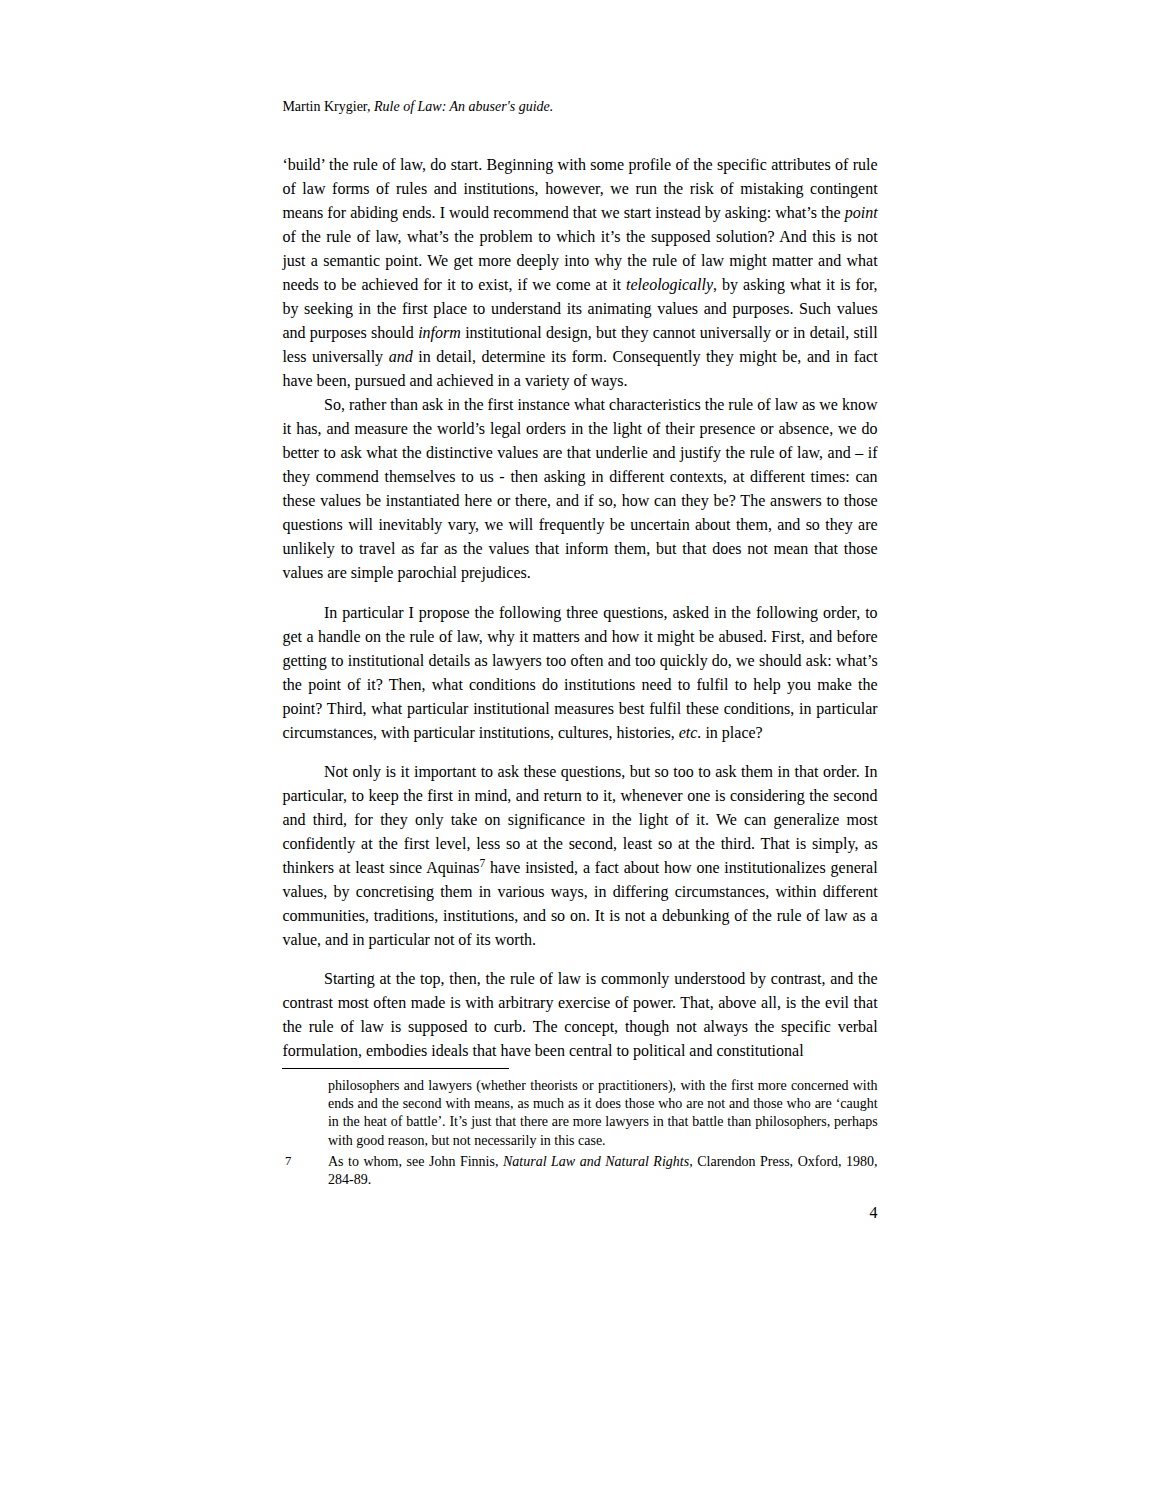Martin Krygier, Rule of Law: An abuser's guide.
‘build’ the rule of law, do start. Beginning with some profile of the specific attributes of rule of law forms of rules and institutions, however, we run the risk of mistaking contingent means for abiding ends. I would recommend that we start instead by asking: what’s the point of the rule of law, what’s the problem to which it’s the supposed solution? And this is not just a semantic point. We get more deeply into why the rule of law might matter and what needs to be achieved for it to exist, if we come at it teleologically, by asking what it is for, by seeking in the first place to understand its animating values and purposes. Such values and purposes should inform institutional design, but they cannot universally or in detail, still less universally and in detail, determine its form. Consequently they might be, and in fact have been, pursued and achieved in a variety of ways.
So, rather than ask in the first instance what characteristics the rule of law as we know it has, and measure the world’s legal orders in the light of their presence or absence, we do better to ask what the distinctive values are that underlie and justify the rule of law, and – if they commend themselves to us - then asking in different contexts, at different times: can these values be instantiated here or there, and if so, how can they be? The answers to those questions will inevitably vary, we will frequently be uncertain about them, and so they are unlikely to travel as far as the values that inform them, but that does not mean that those values are simple parochial prejudices.
In particular I propose the following three questions, asked in the following order, to get a handle on the rule of law, why it matters and how it might be abused. First, and before getting to institutional details as lawyers too often and too quickly do, we should ask: what’s the point of it? Then, what conditions do institutions need to fulfil to help you make the point? Third, what particular institutional measures best fulfil these conditions, in particular circumstances, with particular institutions, cultures, histories, etc. in place?
Not only is it important to ask these questions, but so too to ask them in that order. In particular, to keep the first in mind, and return to it, whenever one is considering the second and third, for they only take on significance in the light of it. We can generalize most confidently at the first level, less so at the second, least so at the third. That is simply, as thinkers at least since Aquinas7 have insisted, a fact about how one institutionalizes general values, by concretising them in various ways, in differing circumstances, within different communities, traditions, institutions, and so on. It is not a debunking of the rule of law as a value, and in particular not of its worth.
Starting at the top, then, the rule of law is commonly understood by contrast, and the contrast most often made is with arbitrary exercise of power. That, above all, is the evil that the rule of law is supposed to curb. The concept, though not always the specific verbal formulation, embodies ideals that have been central to political and constitutional
philosophers and lawyers (whether theorists or practitioners), with the first more concerned with ends and the second with means, as much as it does those who are not and those who are ‘caught in the heat of battle’. It’s just that there are more lawyers in that battle than philosophers, perhaps with good reason, but not necessarily in this case.
7
As to whom, see John Finnis, Natural Law and Natural Rights, Clarendon Press, Oxford, 1980, 284-89.
4